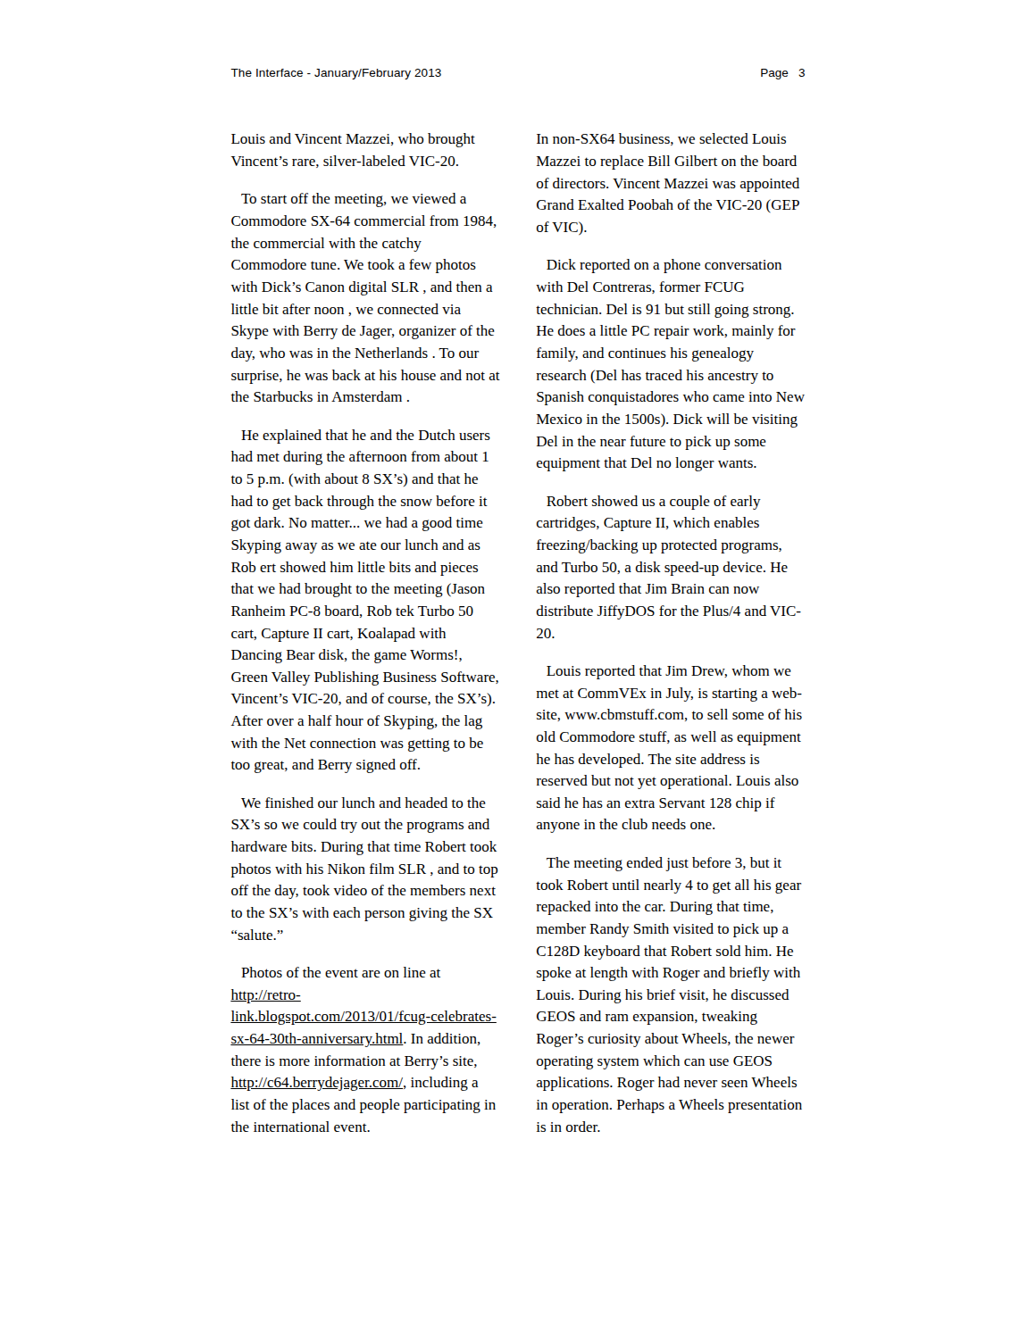The Interface - January/February 2013 Page 3
Louis and Vincent Mazzei, who brought Vincent’s rare, silver-labeled VIC-20.
To start off the meeting, we viewed a Commodore SX-64 commercial from 1984, the commercial with the catchy Commodore tune. We took a few photos with Dick’s Canon digital SLR , and then a little bit after noon , we connected via Skype with Berry de Jager, organizer of the day, who was in the Netherlands . To our surprise, he was back at his house and not at the Starbucks in Amsterdam .
He explained that he and the Dutch users had met during the afternoon from about 1 to 5 p.m. (with about 8 SX’s) and that he had to get back through the snow before it got dark. No matter... we had a good time Skyping away as we ate our lunch and as Rob ert showed him little bits and pieces that we had brought to the meeting (Jason Ranheim PC-8 board, Rob tek Turbo 50 cart, Capture II cart, Koalapad with Dancing Bear disk, the game Worms!, Green Valley Publishing Business Software, Vincent’s VIC-20, and of course, the SX’s). After over a half hour of Skyping, the lag with the Net connection was getting to be too great, and Berry signed off.
We finished our lunch and headed to the SX’s so we could try out the programs and hardware bits. During that time Robert took photos with his Nikon film SLR , and to top off the day, took video of the members next to the SX’s with each person giving the SX “salute.”
Photos of the event are on line at http://retro-link.blogspot.com/2013/01/fcug-celebrates-sx-64-30th-anniversary.html. In addition, there is more information at Berry’s site, http://c64.berrydejager.com/, including a list of the places and people participating in the international event.
In non-SX64 business, we selected Louis Mazzei to replace Bill Gilbert on the board of directors. Vincent Mazzei was appointed Grand Exalted Poobah of the VIC-20 (GEP of VIC).
Dick reported on a phone conversation with Del Contreras, former FCUG technician. Del is 91 but still going strong. He does a little PC repair work, mainly for family, and continues his genealogy research (Del has traced his ancestry to Spanish conquistadores who came into New Mexico in the 1500s). Dick will be visiting Del in the near future to pick up some equipment that Del no longer wants.
Robert showed us a couple of early cartridges, Capture II, which enables freezing/backing up protected programs, and Turbo 50, a disk speed-up device. He also reported that Jim Brain can now distribute JiffyDOS for the Plus/4 and VIC-20.
Louis reported that Jim Drew, whom we met at CommVEx in July, is starting a web-site, www.cbmstuff.com, to sell some of his old Commodore stuff, as well as equipment he has developed. The site address is reserved but not yet operational. Louis also said he has an extra Servant 128 chip if anyone in the club needs one.
The meeting ended just before 3, but it took Robert until nearly 4 to get all his gear repacked into the car. During that time, member Randy Smith visited to pick up a C128D keyboard that Robert sold him. He spoke at length with Roger and briefly with Louis. During his brief visit, he discussed GEOS and ram expansion, tweaking Roger’s curiosity about Wheels, the newer operating system which can use GEOS applications. Roger had never seen Wheels in operation. Perhaps a Wheels presentation is in order.